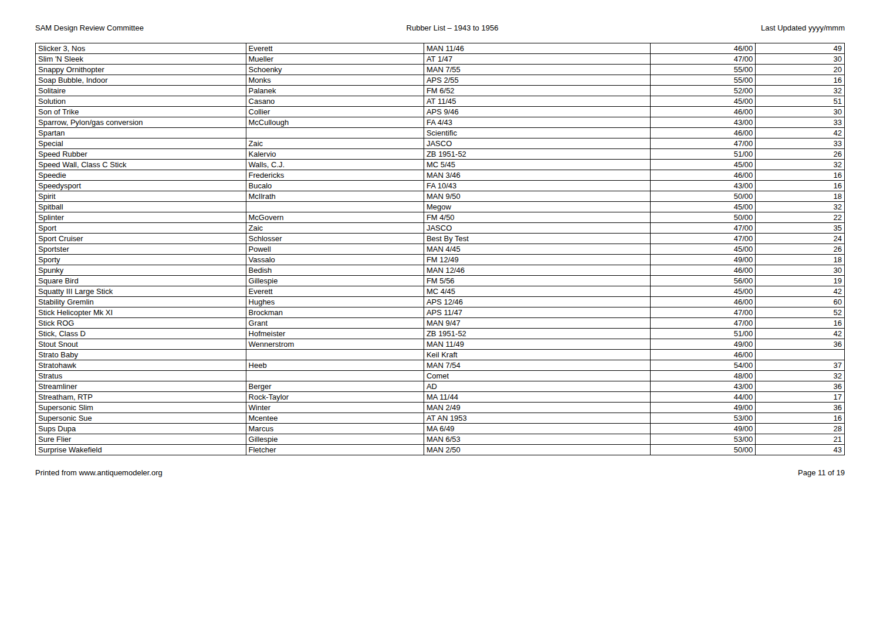SAM Design Review Committee
Rubber List – 1943 to 1956
Last Updated yyyy/mmm
| Slicker 3, Nos | Everett | MAN 11/46 | 46/00 | 49 |
| Slim 'N Sleek | Mueller | AT 1/47 | 47/00 | 30 |
| Snappy Ornithopter | Schoenky | MAN 7/55 | 55/00 | 20 |
| Soap Bubble, Indoor | Monks | APS 2/55 | 55/00 | 16 |
| Solitaire | Palanek | FM 6/52 | 52/00 | 32 |
| Solution | Casano | AT 11/45 | 45/00 | 51 |
| Son of Trike | Collier | APS 9/46 | 46/00 | 30 |
| Sparrow, Pylon/gas conversion | McCullough | FA 4/43 | 43/00 | 33 |
| Spartan | | Scientific | 46/00 | 42 |
| Special | Zaic | JASCO | 47/00 | 33 |
| Speed Rubber | Kalervio | ZB 1951-52 | 51/00 | 26 |
| Speed Wall, Class C Stick | Walls, C.J. | MC 5/45 | 45/00 | 32 |
| Speedie | Fredericks | MAN 3/46 | 46/00 | 16 |
| Speedysport | Bucalo | FA 10/43 | 43/00 | 16 |
| Spirit | McIlrath | MAN 9/50 | 50/00 | 18 |
| Spitball | | Megow | 45/00 | 32 |
| Splinter | McGovern | FM 4/50 | 50/00 | 22 |
| Sport | Zaic | JASCO | 47/00 | 35 |
| Sport Cruiser | Schlosser | Best By Test | 47/00 | 24 |
| Sportster | Powell | MAN 4/45 | 45/00 | 26 |
| Sporty | Vassalo | FM 12/49 | 49/00 | 18 |
| Spunky | Bedish | MAN 12/46 | 46/00 | 30 |
| Square Bird | Gillespie | FM 5/56 | 56/00 | 19 |
| Squatty III Large Stick | Everett | MC 4/45 | 45/00 | 42 |
| Stability Gremlin | Hughes | APS 12/46 | 46/00 | 60 |
| Stick Helicopter Mk XI | Brockman | APS 11/47 | 47/00 | 52 |
| Stick ROG | Grant | MAN 9/47 | 47/00 | 16 |
| Stick, Class D | Hofmeister | ZB 1951-52 | 51/00 | 42 |
| Stout Snout | Wennerstrom | MAN 11/49 | 49/00 | 36 |
| Strato Baby | | Keil Kraft | 46/00 | |
| Stratohawk | Heeb | MAN 7/54 | 54/00 | 37 |
| Stratus | | Comet | 48/00 | 32 |
| Streamliner | Berger | AD | 43/00 | 36 |
| Streatham, RTP | Rock-Taylor | MA 11/44 | 44/00 | 17 |
| Supersonic Slim | Winter | MAN 2/49 | 49/00 | 36 |
| Supersonic Sue | Mcentee | AT AN 1953 | 53/00 | 16 |
| Sups Dupa | Marcus | MA 6/49 | 49/00 | 28 |
| Sure Flier | Gillespie | MAN 6/53 | 53/00 | 21 |
| Surprise Wakefield | Fletcher | MAN 2/50 | 50/00 | 43 |
Printed from www.antiquemodeler.org
Page 11 of 19